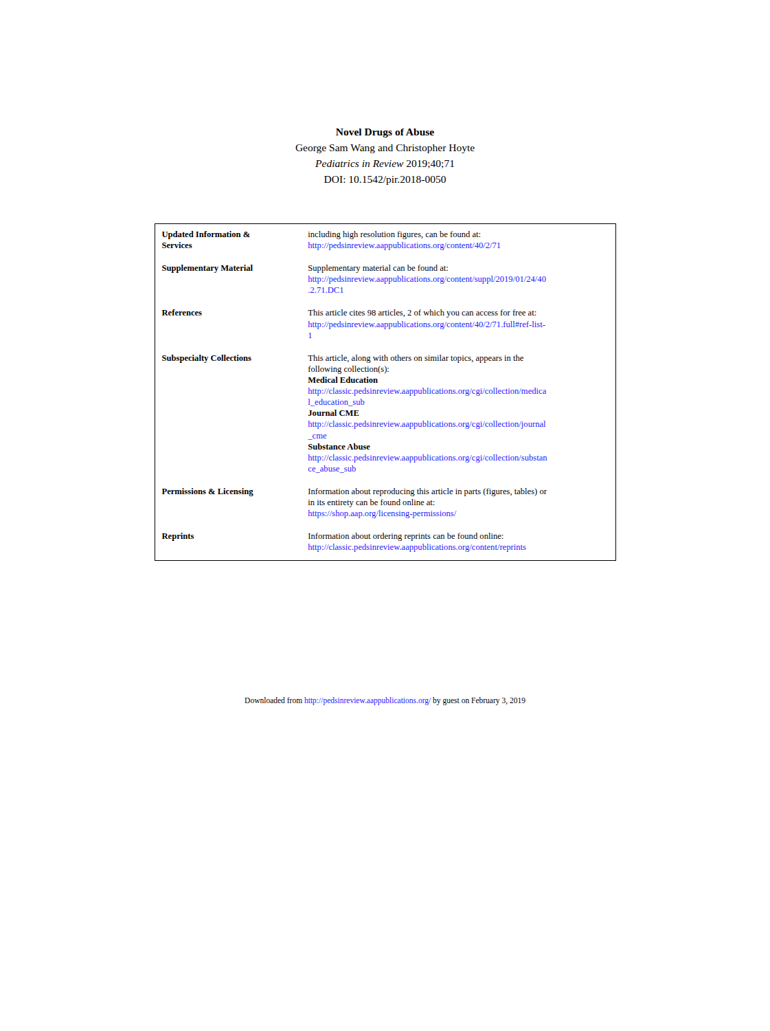Novel Drugs of Abuse
George Sam Wang and Christopher Hoyte
Pediatrics in Review 2019;40;71
DOI: 10.1542/pir.2018-0050
| Updated Information & Services | including high resolution figures, can be found at: http://pedsinreview.aappublications.org/content/40/2/71 |
| Supplementary Material | Supplementary material can be found at: http://pedsinreview.aappublications.org/content/suppl/2019/01/24/40 .2.71.DC1 |
| References | This article cites 98 articles, 2 of which you can access for free at: http://pedsinreview.aappublications.org/content/40/2/71.full#ref-list- 1 |
| Subspecialty Collections | This article, along with others on similar topics, appears in the following collection(s): Medical Education http://classic.pedsinreview.aappublications.org/cgi/collection/medica l_education_sub Journal CME http://classic.pedsinreview.aappublications.org/cgi/collection/journal _cme Substance Abuse http://classic.pedsinreview.aappublications.org/cgi/collection/substan ce_abuse_sub |
| Permissions & Licensing | Information about reproducing this article in parts (figures, tables) or in its entirety can be found online at: https://shop.aap.org/licensing-permissions/ |
| Reprints | Information about ordering reprints can be found online: http://classic.pedsinreview.aappublications.org/content/reprints |
Downloaded from http://pedsinreview.aappublications.org/ by guest on February 3, 2019